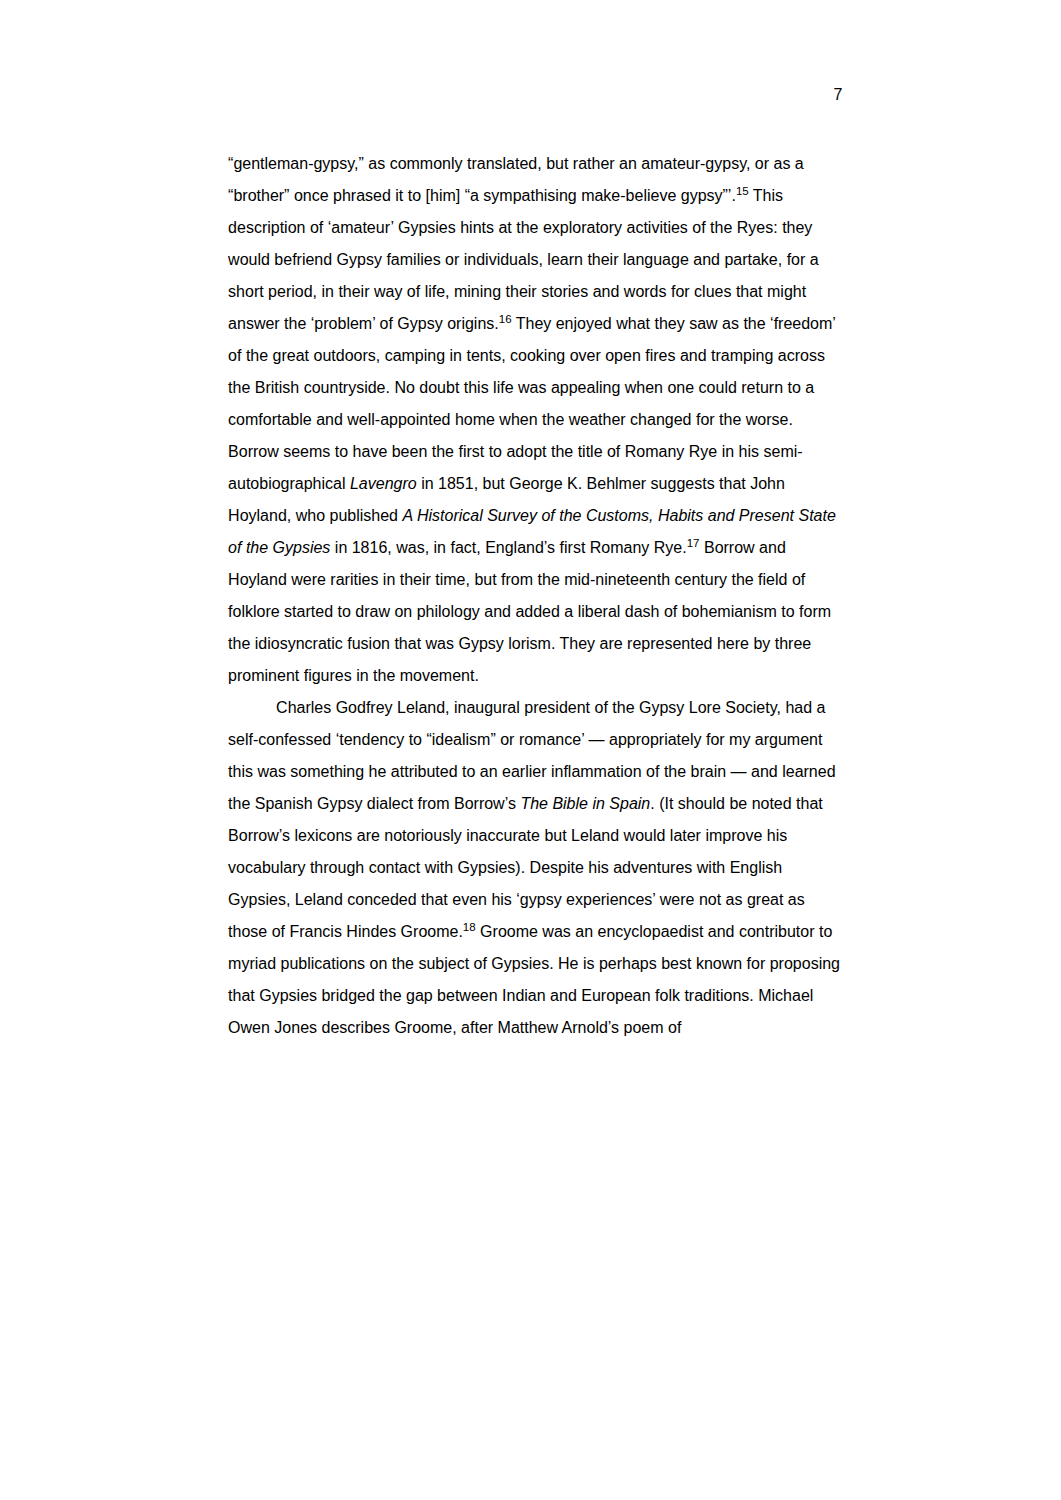7
“gentleman-gypsy,” as commonly translated, but rather an amateur-gypsy, or as a “brother” once phrased it to [him] “a sympathising make-believe gypsy”’.15 This description of ‘amateur’ Gypsies hints at the exploratory activities of the Ryes: they would befriend Gypsy families or individuals, learn their language and partake, for a short period, in their way of life, mining their stories and words for clues that might answer the ‘problem’ of Gypsy origins.16 They enjoyed what they saw as the ‘freedom’ of the great outdoors, camping in tents, cooking over open fires and tramping across the British countryside. No doubt this life was appealing when one could return to a comfortable and well-appointed home when the weather changed for the worse. Borrow seems to have been the first to adopt the title of Romany Rye in his semi-autobiographical Lavengro in 1851, but George K. Behlmer suggests that John Hoyland, who published A Historical Survey of the Customs, Habits and Present State of the Gypsies in 1816, was, in fact, England’s first Romany Rye.17 Borrow and Hoyland were rarities in their time, but from the mid-nineteenth century the field of folklore started to draw on philology and added a liberal dash of bohemianism to form the idiosyncratic fusion that was Gypsy lorism. They are represented here by three prominent figures in the movement.
Charles Godfrey Leland, inaugural president of the Gypsy Lore Society, had a self-confessed ‘tendency to “idealism” or romance’ — appropriately for my argument this was something he attributed to an earlier inflammation of the brain — and learned the Spanish Gypsy dialect from Borrow’s The Bible in Spain. (It should be noted that Borrow’s lexicons are notoriously inaccurate but Leland would later improve his vocabulary through contact with Gypsies). Despite his adventures with English Gypsies, Leland conceded that even his ‘gypsy experiences’ were not as great as those of Francis Hindes Groome.18 Groome was an encyclopaedist and contributor to myriad publications on the subject of Gypsies. He is perhaps best known for proposing that Gypsies bridged the gap between Indian and European folk traditions. Michael Owen Jones describes Groome, after Matthew Arnold’s poem of